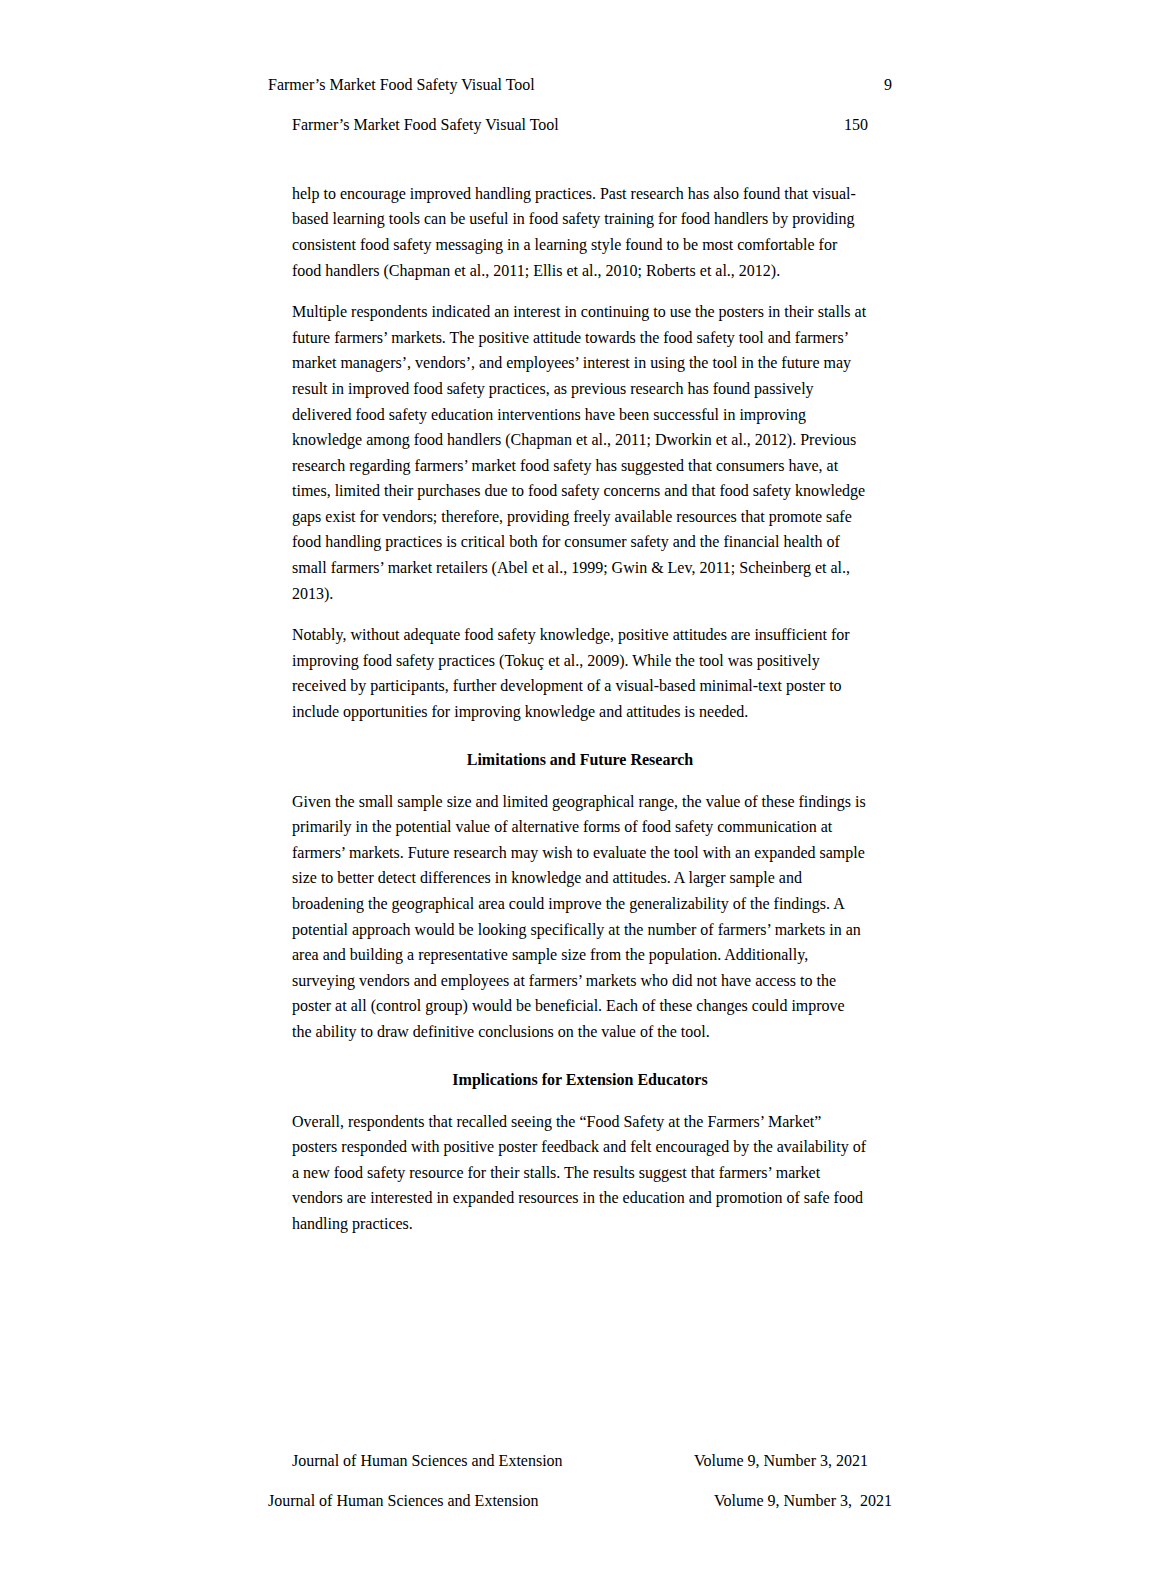Farmer’s Market Food Safety Visual Tool 9
Farmer’s Market Food Safety Visual Tool 150
help to encourage improved handling practices. Past research has also found that visual-based learning tools can be useful in food safety training for food handlers by providing consistent food safety messaging in a learning style found to be most comfortable for food handlers (Chapman et al., 2011; Ellis et al., 2010; Roberts et al., 2012).
Multiple respondents indicated an interest in continuing to use the posters in their stalls at future farmers’ markets. The positive attitude towards the food safety tool and farmers’ market managers’, vendors’, and employees’ interest in using the tool in the future may result in improved food safety practices, as previous research has found passively delivered food safety education interventions have been successful in improving knowledge among food handlers (Chapman et al., 2011; Dworkin et al., 2012). Previous research regarding farmers’ market food safety has suggested that consumers have, at times, limited their purchases due to food safety concerns and that food safety knowledge gaps exist for vendors; therefore, providing freely available resources that promote safe food handling practices is critical both for consumer safety and the financial health of small farmers’ market retailers (Abel et al., 1999; Gwin & Lev, 2011; Scheinberg et al., 2013).
Notably, without adequate food safety knowledge, positive attitudes are insufficient for improving food safety practices (Tokuç et al., 2009). While the tool was positively received by participants, further development of a visual-based minimal-text poster to include opportunities for improving knowledge and attitudes is needed.
Limitations and Future Research
Given the small sample size and limited geographical range, the value of these findings is primarily in the potential value of alternative forms of food safety communication at farmers’ markets. Future research may wish to evaluate the tool with an expanded sample size to better detect differences in knowledge and attitudes. A larger sample and broadening the geographical area could improve the generalizability of the findings. A potential approach would be looking specifically at the number of farmers’ markets in an area and building a representative sample size from the population. Additionally, surveying vendors and employees at farmers’ markets who did not have access to the poster at all (control group) would be beneficial. Each of these changes could improve the ability to draw definitive conclusions on the value of the tool.
Implications for Extension Educators
Overall, respondents that recalled seeing the “Food Safety at the Farmers’ Market” posters responded with positive poster feedback and felt encouraged by the availability of a new food safety resource for their stalls. The results suggest that farmers’ market vendors are interested in expanded resources in the education and promotion of safe food handling practices.
Journal of Human Sciences and Extension Volume 9, Number 3, 2021
Journal of Human Sciences and Extension Volume 9, Number 3, 2021